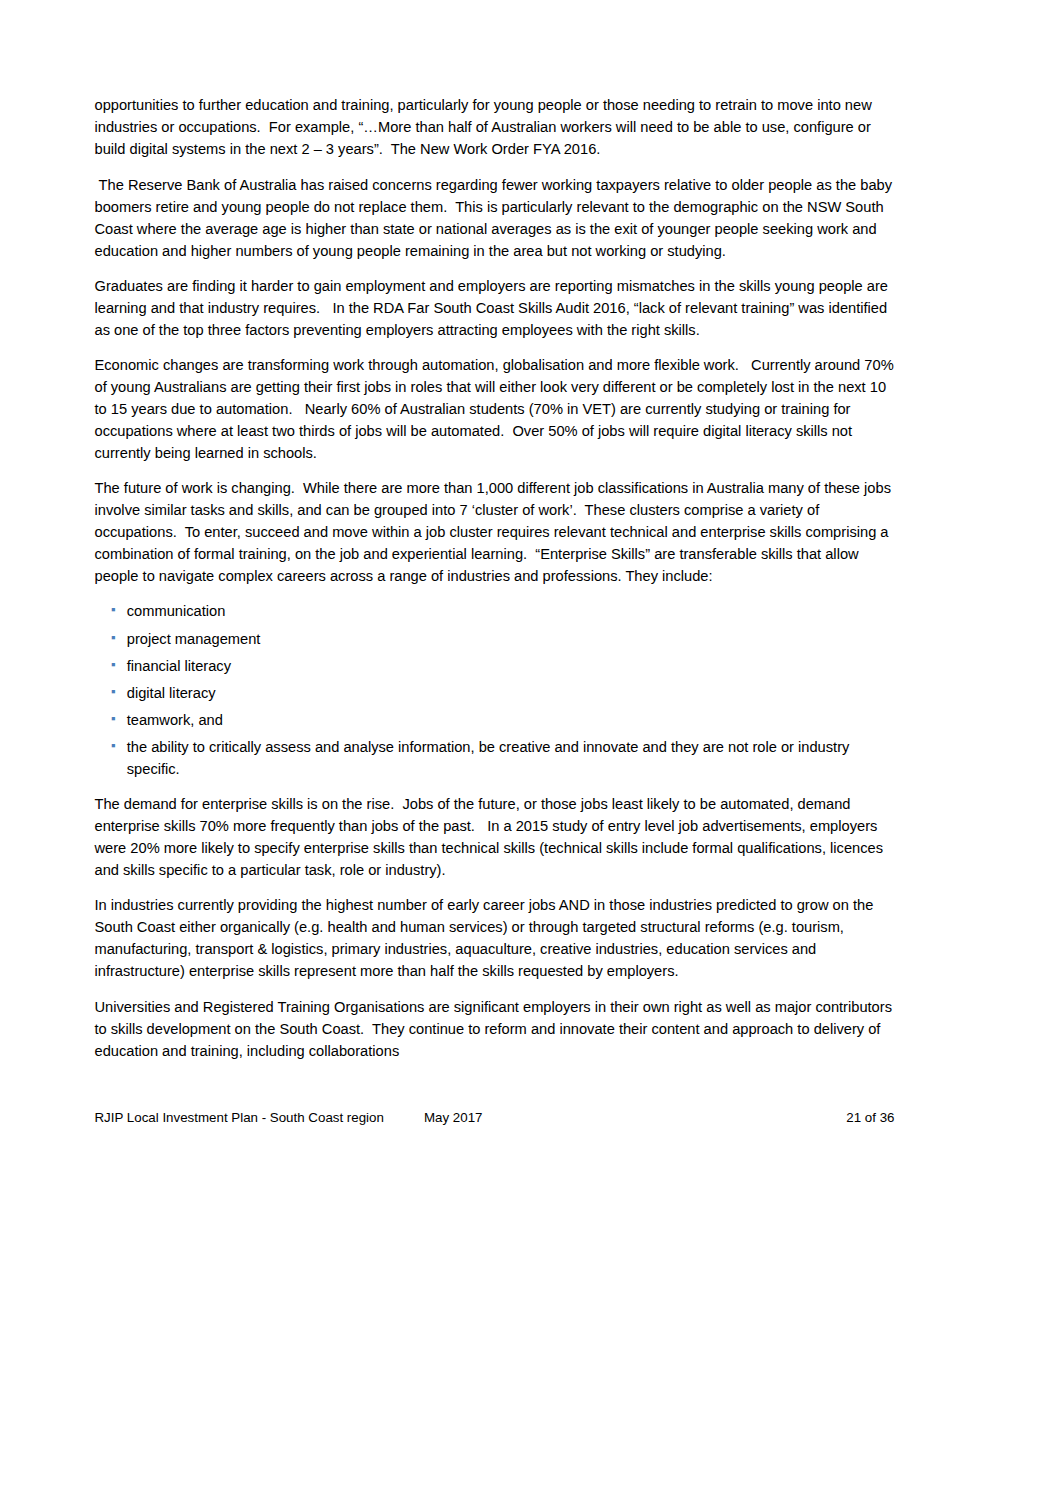opportunities to further education and training, particularly for young people or those needing to retrain to move into new industries or occupations. For example, “…More than half of Australian workers will need to be able to use, configure or build digital systems in the next 2 – 3 years”. The New Work Order FYA 2016.
The Reserve Bank of Australia has raised concerns regarding fewer working taxpayers relative to older people as the baby boomers retire and young people do not replace them. This is particularly relevant to the demographic on the NSW South Coast where the average age is higher than state or national averages as is the exit of younger people seeking work and education and higher numbers of young people remaining in the area but not working or studying.
Graduates are finding it harder to gain employment and employers are reporting mismatches in the skills young people are learning and that industry requires. In the RDA Far South Coast Skills Audit 2016, “lack of relevant training” was identified as one of the top three factors preventing employers attracting employees with the right skills.
Economic changes are transforming work through automation, globalisation and more flexible work. Currently around 70% of young Australians are getting their first jobs in roles that will either look very different or be completely lost in the next 10 to 15 years due to automation. Nearly 60% of Australian students (70% in VET) are currently studying or training for occupations where at least two thirds of jobs will be automated. Over 50% of jobs will require digital literacy skills not currently being learned in schools.
The future of work is changing. While there are more than 1,000 different job classifications in Australia many of these jobs involve similar tasks and skills, and can be grouped into 7 ‘cluster of work’. These clusters comprise a variety of occupations. To enter, succeed and move within a job cluster requires relevant technical and enterprise skills comprising a combination of formal training, on the job and experiential learning. “Enterprise Skills” are transferable skills that allow people to navigate complex careers across a range of industries and professions. They include:
communication
project management
financial literacy
digital literacy
teamwork, and
the ability to critically assess and analyse information, be creative and innovate and they are not role or industry specific.
The demand for enterprise skills is on the rise. Jobs of the future, or those jobs least likely to be automated, demand enterprise skills 70% more frequently than jobs of the past. In a 2015 study of entry level job advertisements, employers were 20% more likely to specify enterprise skills than technical skills (technical skills include formal qualifications, licences and skills specific to a particular task, role or industry).
In industries currently providing the highest number of early career jobs AND in those industries predicted to grow on the South Coast either organically (e.g. health and human services) or through targeted structural reforms (e.g. tourism, manufacturing, transport & logistics, primary industries, aquaculture, creative industries, education services and infrastructure) enterprise skills represent more than half the skills requested by employers.
Universities and Registered Training Organisations are significant employers in their own right as well as major contributors to skills development on the South Coast. They continue to reform and innovate their content and approach to delivery of education and training, including collaborations
RJIP Local Investment Plan - South Coast region May 2017 21 of 36